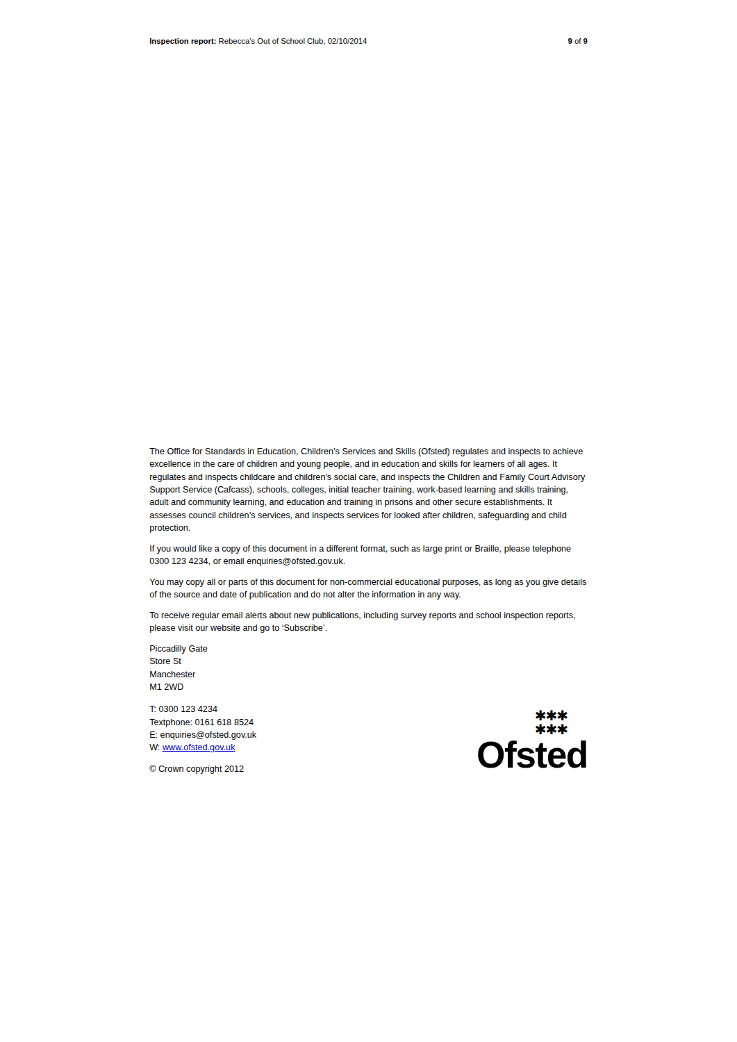Inspection report: Rebecca's Out of School Club, 02/10/2014 9 of 9
The Office for Standards in Education, Children's Services and Skills (Ofsted) regulates and inspects to achieve excellence in the care of children and young people, and in education and skills for learners of all ages. It regulates and inspects childcare and children's social care, and inspects the Children and Family Court Advisory Support Service (Cafcass), schools, colleges, initial teacher training, work-based learning and skills training, adult and community learning, and education and training in prisons and other secure establishments. It assesses council children’s services, and inspects services for looked after children, safeguarding and child protection.
If you would like a copy of this document in a different format, such as large print or Braille, please telephone 0300 123 4234, or email enquiries@ofsted.gov.uk.
You may copy all or parts of this document for non-commercial educational purposes, as long as you give details of the source and date of publication and do not alter the information in any way.
To receive regular email alerts about new publications, including survey reports and school inspection reports, please visit our website and go to ‘Subscribe’.
Piccadilly Gate
Store St
Manchester
M1 2WD
T: 0300 123 4234
Textphone: 0161 618 8524
E: enquiries@ofsted.gov.uk
W: www.ofsted.gov.uk
© Crown copyright 2012
✱✱✱
✱✱✱
Ofsted